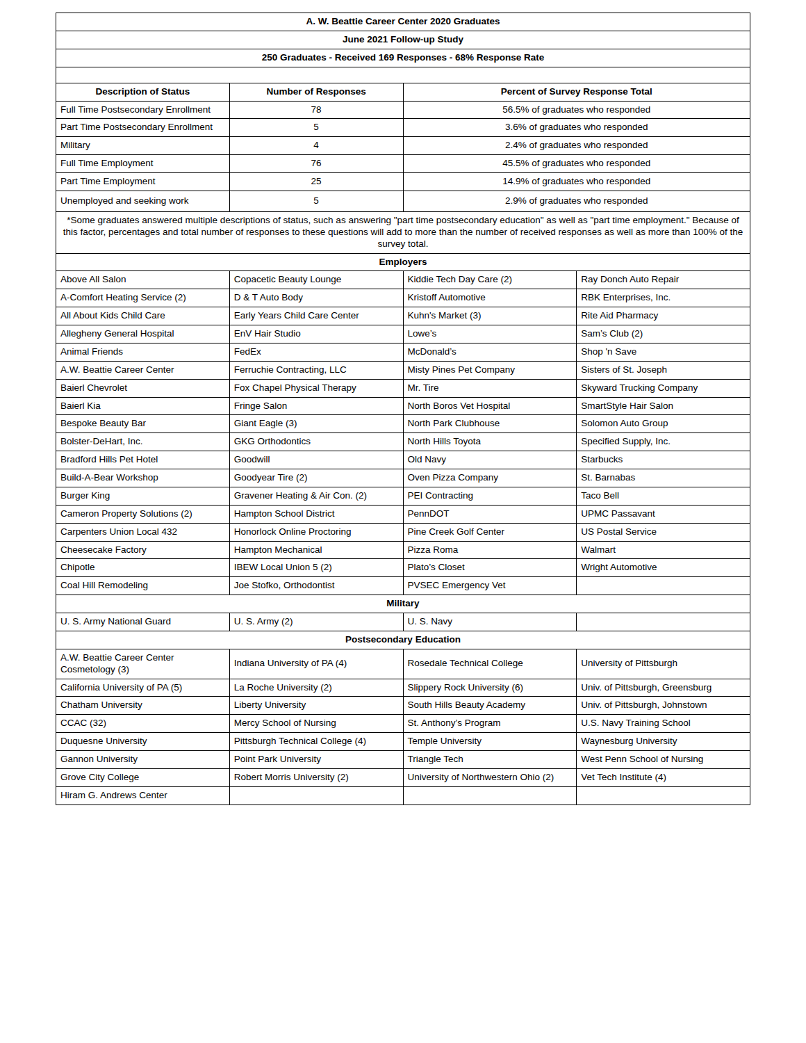| A. W. Beattie Career Center 2020 Graduates |
| June 2021 Follow-up Study |
| 250 Graduates - Received 169 Responses - 68% Response Rate |
| Description of Status | Number of Responses | Percent of Survey Response Total |
| Full Time Postsecondary Enrollment | 78 | 56.5% of graduates who responded |
| Part Time Postsecondary Enrollment | 5 | 3.6% of graduates who responded |
| Military | 4 | 2.4% of graduates who responded |
| Full Time Employment | 76 | 45.5% of graduates who responded |
| Part Time Employment | 25 | 14.9% of graduates who responded |
| Unemployed and seeking work | 5 | 2.9% of graduates who responded |
| *Some graduates answered multiple descriptions of status, such as answering "part time postsecondary education" as well as "part time employment." Because of this factor, percentages and total number of responses to these questions will add to more than the number of received responses as well as more than 100% of the survey total. |
| Employers |
| Above All Salon | Copacetic Beauty Lounge | Kiddie Tech Day Care (2) | Ray Donch Auto Repair |
| A-Comfort Heating Service (2) | D & T Auto Body | Kristoff Automotive | RBK Enterprises, Inc. |
| All About Kids Child Care | Early Years Child Care Center | Kuhn's Market (3) | Rite Aid Pharmacy |
| Allegheny General Hospital | EnV Hair Studio | Lowe’s | Sam’s Club (2) |
| Animal Friends | FedEx | McDonald’s | Shop 'n Save |
| A.W. Beattie Career Center | Ferruchie Contracting, LLC | Misty Pines Pet Company | Sisters of St. Joseph |
| Baierl Chevrolet | Fox Chapel Physical Therapy | Mr. Tire | Skyward Trucking Company |
| Baierl Kia | Fringe Salon | North Boros Vet Hospital | SmartStyle Hair Salon |
| Bespoke Beauty Bar | Giant Eagle (3) | North Park Clubhouse | Solomon Auto Group |
| Bolster-DeHart, Inc. | GKG Orthodontics | North Hills Toyota | Specified Supply, Inc. |
| Bradford Hills Pet Hotel | Goodwill | Old Navy | Starbucks |
| Build-A-Bear Workshop | Goodyear Tire (2) | Oven Pizza Company | St. Barnabas |
| Burger King | Gravener Heating & Air Con. (2) | PEI Contracting | Taco Bell |
| Cameron Property Solutions (2) | Hampton School District | PennDOT | UPMC Passavant |
| Carpenters Union Local 432 | Honorlock Online Proctoring | Pine Creek Golf Center | US Postal Service |
| Cheesecake Factory | Hampton Mechanical | Pizza Roma | Walmart |
| Chipotle | IBEW Local Union 5 (2) | Plato’s Closet | Wright Automotive |
| Coal Hill Remodeling | Joe Stofko, Orthodontist | PVSEC Emergency Vet | |
| Military |
| U. S. Army National Guard | U. S. Army (2) | U. S. Navy | |
| Postsecondary Education |
| A.W. Beattie Career Center Cosmetology (3) | Indiana University of PA (4) | Rosedale Technical College | University of Pittsburgh |
| California University of PA (5) | La Roche University (2) | Slippery Rock University (6) | Univ. of Pittsburgh, Greensburg |
| Chatham University | Liberty University | South Hills Beauty Academy | Univ. of Pittsburgh, Johnstown |
| CCAC (32) | Mercy School of Nursing | St. Anthony’s Program | U.S. Navy Training School |
| Duquesne University | Pittsburgh Technical College (4) | Temple University | Waynesburg University |
| Gannon University | Point Park University | Triangle Tech | West Penn School of Nursing |
| Grove City College | Robert Morris University (2) | University of Northwestern Ohio (2) | Vet Tech Institute (4) |
| Hiram G. Andrews Center | | | |